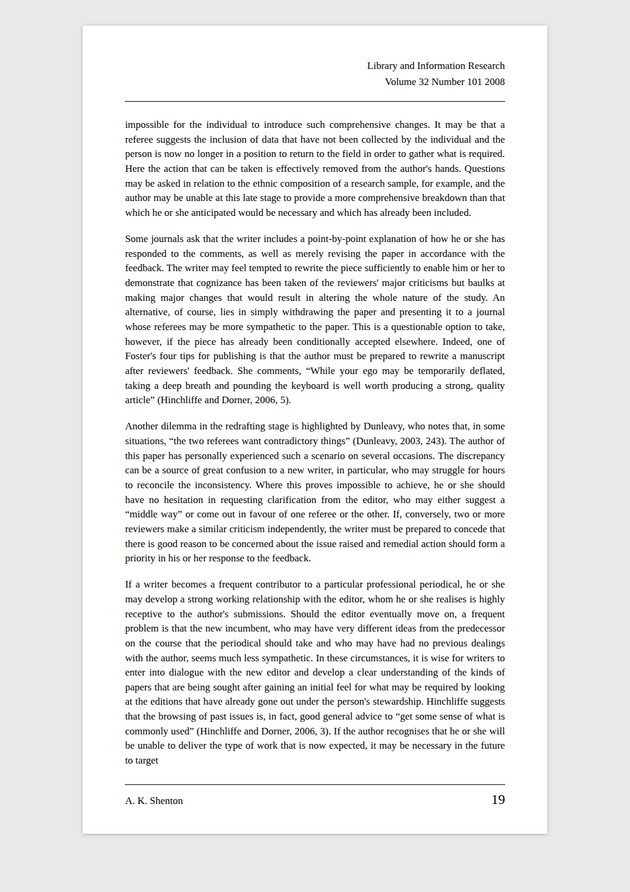Library and Information Research Volume 32 Number 101 2008
impossible for the individual to introduce such comprehensive changes. It may be that a referee suggests the inclusion of data that have not been collected by the individual and the person is now no longer in a position to return to the field in order to gather what is required. Here the action that can be taken is effectively removed from the author's hands. Questions may be asked in relation to the ethnic composition of a research sample, for example, and the author may be unable at this late stage to provide a more comprehensive breakdown than that which he or she anticipated would be necessary and which has already been included.
Some journals ask that the writer includes a point-by-point explanation of how he or she has responded to the comments, as well as merely revising the paper in accordance with the feedback. The writer may feel tempted to rewrite the piece sufficiently to enable him or her to demonstrate that cognizance has been taken of the reviewers' major criticisms but baulks at making major changes that would result in altering the whole nature of the study. An alternative, of course, lies in simply withdrawing the paper and presenting it to a journal whose referees may be more sympathetic to the paper. This is a questionable option to take, however, if the piece has already been conditionally accepted elsewhere. Indeed, one of Foster's four tips for publishing is that the author must be prepared to rewrite a manuscript after reviewers' feedback. She comments, “While your ego may be temporarily deflated, taking a deep breath and pounding the keyboard is well worth producing a strong, quality article” (Hinchliffe and Dorner, 2006, 5).
Another dilemma in the redrafting stage is highlighted by Dunleavy, who notes that, in some situations, “the two referees want contradictory things” (Dunleavy, 2003, 243). The author of this paper has personally experienced such a scenario on several occasions. The discrepancy can be a source of great confusion to a new writer, in particular, who may struggle for hours to reconcile the inconsistency. Where this proves impossible to achieve, he or she should have no hesitation in requesting clarification from the editor, who may either suggest a “middle way” or come out in favour of one referee or the other. If, conversely, two or more reviewers make a similar criticism independently, the writer must be prepared to concede that there is good reason to be concerned about the issue raised and remedial action should form a priority in his or her response to the feedback.
If a writer becomes a frequent contributor to a particular professional periodical, he or she may develop a strong working relationship with the editor, whom he or she realises is highly receptive to the author's submissions. Should the editor eventually move on, a frequent problem is that the new incumbent, who may have very different ideas from the predecessor on the course that the periodical should take and who may have had no previous dealings with the author, seems much less sympathetic. In these circumstances, it is wise for writers to enter into dialogue with the new editor and develop a clear understanding of the kinds of papers that are being sought after gaining an initial feel for what may be required by looking at the editions that have already gone out under the person's stewardship. Hinchliffe suggests that the browsing of past issues is, in fact, good general advice to “get some sense of what is commonly used” (Hinchliffe and Dorner, 2006, 3). If the author recognises that he or she will be unable to deliver the type of work that is now expected, it may be necessary in the future to target
A. K. Shenton 19